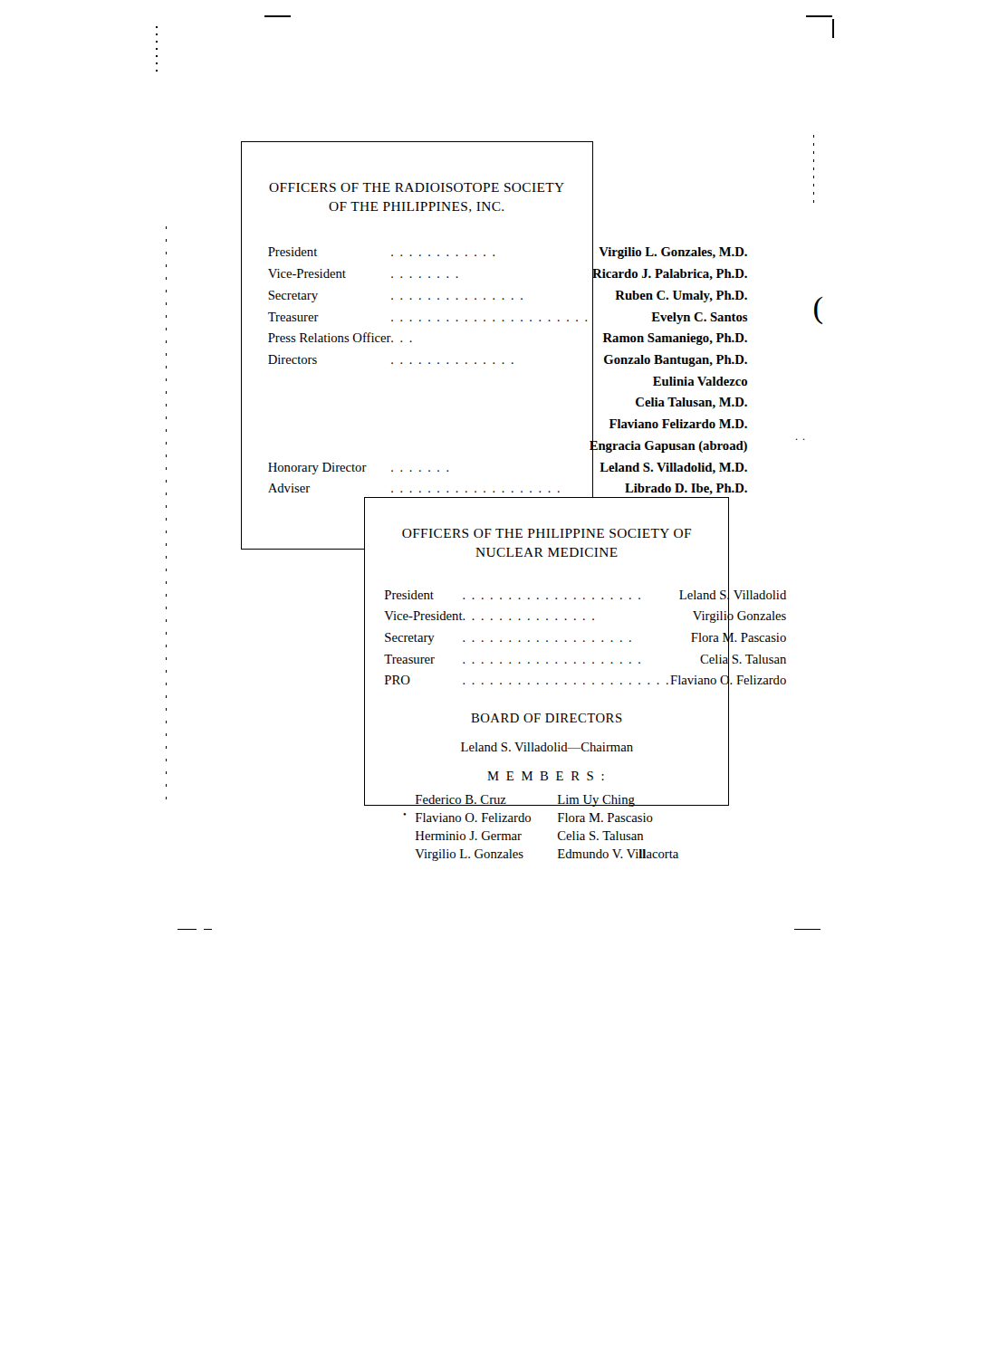( . .
OFFICERS OF THE RADIOISOTOPE SOCIETY
OF THE PHILIPPINES, INC.
| President | . . . . . . . . . . . . | Virgilio L. Gonzales, M.D. |
| Vice-President | . . . . . . . . | Ricardo J. Palabrica, Ph.D. |
| Secretary | . . . . . . . . . . . . . . . | Ruben C. Umaly, Ph.D. |
| Treasurer | . . . . . . . . . . . . . . . . . . . . . . | Evelyn C. Santos |
| Press Relations Officer | . . . | Ramon Samaniego, Ph.D. |
| Directors | . . . . . . . . . . . . . . | Gonzalo Bantugan, Ph.D. |
| | | Eulinia Valdezco |
| | | Celia Talusan, M.D. |
| | | Flaviano Felizardo M.D. |
| | | Engracia Gapusan (abroad) |
| Honorary Director | . . . . . . . | Leland S. Villadolid, M.D. |
| Adviser | . . . . . . . . . . . . . . . . . . . | Librado D. Ibe, Ph.D. |
OFFICERS OF THE PHILIPPINE SOCIETY OF
NUCLEAR MEDICINE
| President | . . . . . . . . . . . . . . . . . . . . | Leland S. Villadolid |
| Vice-President | . . . . . . . . . . . . . . . | Virgilio Gonzales |
| Secretary | . . . . . . . . . . . . . . . . . . . | Flora M. Pascasio |
| Treasurer | . . . . . . . . . . . . . . . . . . . . | Celia S. Talusan |
| PRO | . . . . . . . . . . . . . . . . . . . . . . . | Flaviano O. Felizardo |
BOARD OF DIRECTORS
Leland S. Villadolid—Chairman
M E M B E R S :
| Federico B. Cruz | Lim Uy Ching |
| Flaviano O. Felizardo | Flora M. Pascasio |
| Herminio J. Germar | Celia S. Talusan |
| Virgilio L. Gonzales | Edmundo V. Vi ll acorta |